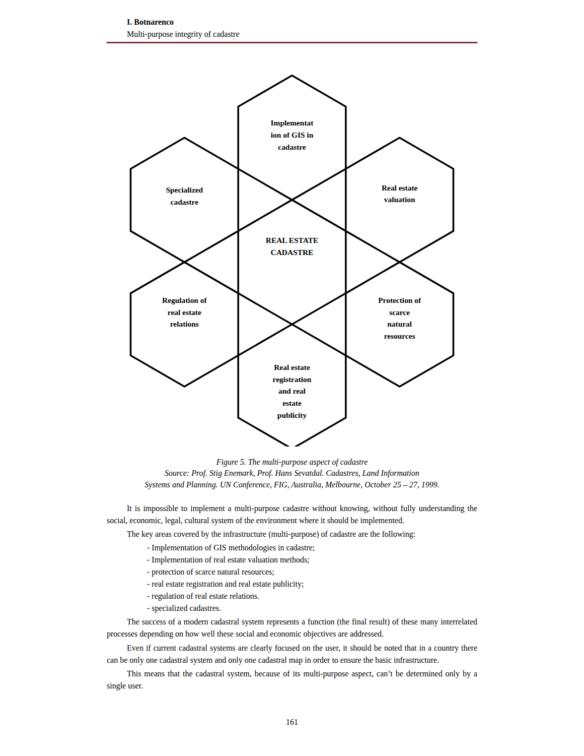I. Botnarenco
Multi-purpose integrity of cadastre
The multi-purpose aspect of cadastre A honeycomb diagram of seven hexagons. The central hexagon is labelled REAL ESTATE CADASTRE, surrounded by six hexagons labelled: Implementation of GIS in cadastre, Real estate valuation, Protection of scarce natural resources, Real estate registration and real estate publicity, Regulation of real estate relations, and Specialized cadastre. Implementat ion of GIS in cadastre Real estate valuation Protection of scarce natural resources Real estate registration and real estate publicity Regulation of real estate relations Specialized cadastre REAL ESTATE CADASTRE
Figure 5. The multi-purpose aspect of cadastre
Source: Prof. Stig Enemark, Prof. Hans Sevatdal. Cadastres, Land Information
Systems and Planning. UN Conference, FIG, Australia, Melbourne, October 25 – 27, 1999.
It is impossible to implement a multi-purpose cadastre without knowing, without fully understanding the social, economic, legal, cultural system of the environment where it should be implemented.
The key areas covered by the infrastructure (multi-purpose) of cadastre are the following:
- Implementation of GIS methodologies in cadastre;
- Implementation of real estate valuation methods;
- protection of scarce natural resources;
- real estate registration and real estate publicity;
- regulation of real estate relations.
- specialized cadastres.
The success of a modern cadastral system represents a function (the final result) of these many interrelated processes depending on how well these social and economic objectives are addressed.
Even if current cadastral systems are clearly focused on the user, it should be noted that in a country there can be only one cadastral system and only one cadastral map in order to ensure the basic infrastructure.
This means that the cadastral system, because of its multi-purpose aspect, can’t be determined only by a single user.
161